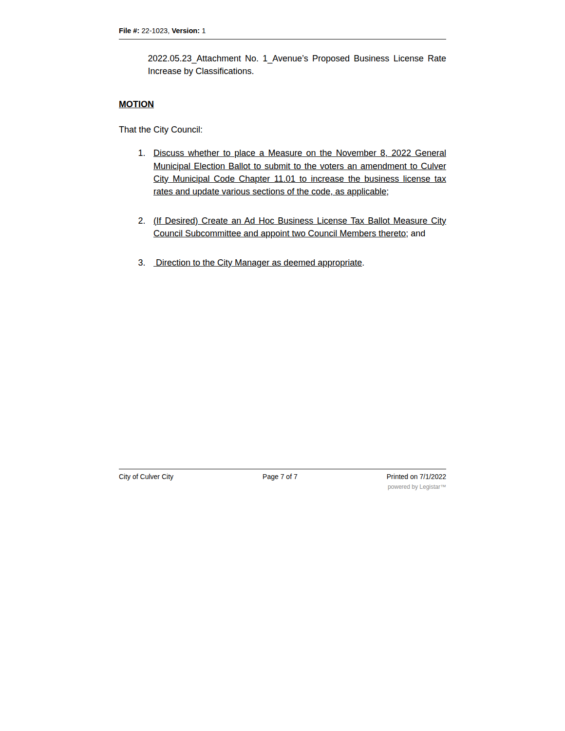File #: 22-1023, Version: 1
2022.05.23_Attachment No. 1_Avenue’s Proposed Business License Rate Increase by Classifications.
MOTION
That the City Council:
Discuss whether to place a Measure on the November 8, 2022 General Municipal Election Ballot to submit to the voters an amendment to Culver City Municipal Code Chapter 11.01 to increase the business license tax rates and update various sections of the code, as applicable;
(If Desired) Create an Ad Hoc Business License Tax Ballot Measure City Council Subcommittee and appoint two Council Members thereto; and
Direction to the City Manager as deemed appropriate.
City of Culver City
Page 7 of 7
Printed on 7/1/2022
powered by Legistar™